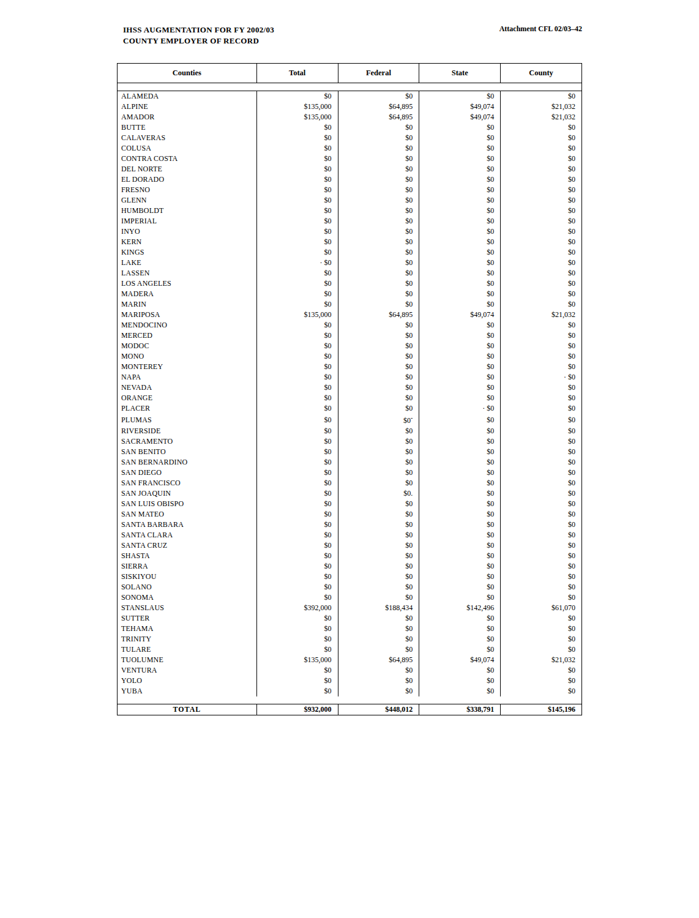Attachment CFL 02/03–42
IHSS AUGMENTATION FOR FY 2002/03
COUNTY EMPLOYER OF RECORD
| Counties | Total | Federal | State | County |
| --- | --- | --- | --- | --- |
| ALAMEDA | $0 | $0 | $0 | $0 |
| ALPINE | $135,000 | $64,895 | $49,074 | $21,032 |
| AMADOR | $135,000 | $64,895 | $49,074 | $21,032 |
| BUTTE | $0 | $0 | $0 | $0 |
| CALAVERAS | $0 | $0 | $0 | $0 |
| COLUSA | $0 | $0 | $0 | $0 |
| CONTRA COSTA | $0 | $0 | $0 | $0 |
| DEL NORTE | $0 | $0 | $0 | $0 |
| EL DORADO | $0 | $0 | $0 | $0 |
| FRESNO | $0 | $0 | $0 | $0 |
| GLENN | $0 | $0 | $0 | $0 |
| HUMBOLDT | $0 | $0 | $0 | $0 |
| IMPERIAL | $0 | $0 | $0 | $0 |
| INYO | $0 | $0 | $0 | $0 |
| KERN | $0 | $0 | $0 | $0 |
| KINGS | $0 | $0 | $0 | $0 |
| LAKE | · $0 | $0 | $0 | $0 |
| LASSEN | $0 | $0 | $0 | $0 |
| LOS ANGELES | $0 | $0 | $0 | $0 |
| MADERA | $0 | $0 | $0 | $0 |
| MARIN | $0 | $0 | $0 | $0 |
| MARIPOSA | $135,000 | $64,895 | $49,074 | $21,032 |
| MENDOCINO | $0 | $0 | $0 | $0 |
| MERCED | $0 | $0 | $0 | $0 |
| MODOC | $0 | $0 | $0 | $0 |
| MONO | $0 | $0 | $0 | $0 |
| MONTEREY | $0 | $0 | $0 | $0 |
| NAPA | $0 | $0 | $0 | · $0 |
| NEVADA | $0 | $0 | $0 | $0 |
| ORANGE | $0 | $0 | $0 | $0 |
| PLACER | $0 | $0 | · $0 | $0 |
| PLUMAS | $0 | $0 - | $0 | $0 |
| RIVERSIDE | $0 | $0 | $0 | $0 |
| SACRAMENTO | $0 | $0 | $0 | $0 |
| SAN BENITO | $0 | $0 | $0 | $0 |
| SAN BERNARDINO | $0 | $0 | $0 | $0 |
| SAN DIEGO | $0 | $0 | $0 | $0 |
| SAN FRANCISCO | $0 | $0 | $0 | $0 |
| SAN JOAQUIN | $0 | $0. | $0 | $0 |
| SAN LUIS OBISPO | $0 | $0 | $0 | $0 |
| SAN MATEO | $0 | $0 | $0 | $0 |
| SANTA BARBARA | $0 | $0 | $0 | $0 |
| SANTA CLARA | $0 | $0 | $0 | $0 |
| SANTA CRUZ | $0 | $0 | $0 | $0 |
| SHASTA | $0 | $0 | $0 | $0 |
| SIERRA | $0 | $0 | $0 | $0 |
| SISKIYOU | $0 | $0 | $0 | $0 |
| SOLANO | $0 | $0 | $0 | $0 |
| SONOMA | $0 | $0 | $0 | $0 |
| STANSLAUS | $392,000 | $188,434 | $142,496 | $61,070 |
| SUTTER | $0 | $0 | $0 | $0 |
| TEHAMA | $0 | $0 | $0 | $0 |
| TRINITY | $0 | $0 | $0 | $0 |
| TULARE | $0 | $0 | $0 | $0 |
| TUOLUMNE | $135,000 | $64,895 | $49,074 | $21,032 |
| VENTURA | $0 | $0 | $0 | $0 |
| YOLO | $0 | $0 | $0 | $0 |
| YUBA | $0 | $0 | $0 | $0 |
| TOTAL | $932,000 | $448,012 | $338,791 | $145,196 |